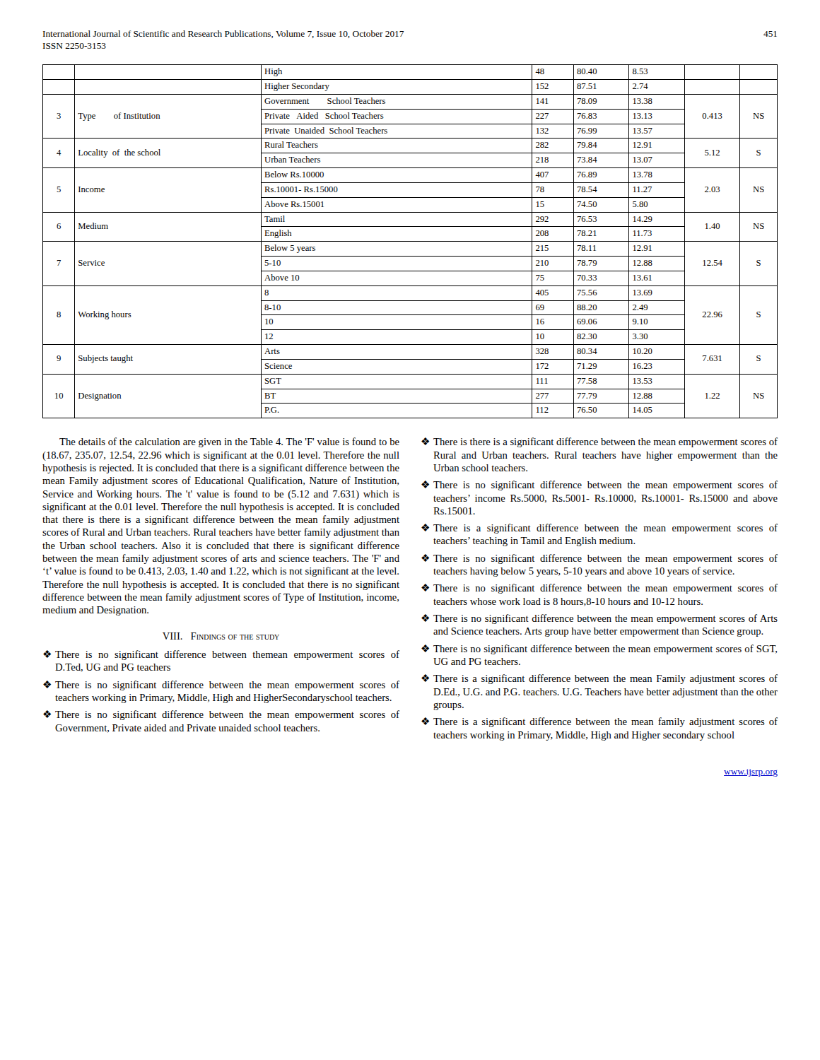International Journal of Scientific and Research Publications, Volume 7, Issue 10, October 2017451
ISSN 2250-3153
| | | High | 48 | 80.40 | 8.53 | | |
| | | Higher Secondary | 152 | 87.51 | 2.74 | | |
| 3 | Type of Institution | Government School Teachers | 141 | 78.09 | 13.38 | 0.413 | NS |
| Private Aided School Teachers | 227 | 76.83 | 13.13 |
| Private Unaided School Teachers | 132 | 76.99 | 13.57 |
| 4 | Locality of the school | Rural Teachers | 282 | 79.84 | 12.91 | 5.12 | S |
| Urban Teachers | 218 | 73.84 | 13.07 |
| 5 | Income | Below Rs.10000 | 407 | 76.89 | 13.78 | 2.03 | NS |
| Rs.10001- Rs.15000 | 78 | 78.54 | 11.27 |
| Above Rs.15001 | 15 | 74.50 | 5.80 |
| 6 | Medium | Tamil | 292 | 76.53 | 14.29 | 1.40 | NS |
| English | 208 | 78.21 | 11.73 |
| 7 | Service | Below 5 years | 215 | 78.11 | 12.91 | 12.54 | S |
| 5-10 | 210 | 78.79 | 12.88 |
| Above 10 | 75 | 70.33 | 13.61 |
| 8 | Working hours | 8 | 405 | 75.56 | 13.69 | 22.96 | S |
| 8-10 | 69 | 88.20 | 2.49 |
| 10 | 16 | 69.06 | 9.10 |
| 12 | 10 | 82.30 | 3.30 |
| 9 | Subjects taught | Arts | 328 | 80.34 | 10.20 | 7.631 | S |
| Science | 172 | 71.29 | 16.23 |
| 10 | Designation | SGT | 111 | 77.58 | 13.53 | 1.22 | NS |
| BT | 277 | 77.79 | 12.88 |
| P.G. | 112 | 76.50 | 14.05 |
The details of the calculation are given in the Table 4. The 'F' value is found to be (18.67, 235.07, 12.54, 22.96 which is significant at the 0.01 level. Therefore the null hypothesis is rejected. It is concluded that there is a significant difference between the mean Family adjustment scores of Educational Qualification, Nature of Institution, Service and Working hours. The 't' value is found to be (5.12 and 7.631) which is significant at the 0.01 level. Therefore the null hypothesis is accepted. It is concluded that there is there is a significant difference between the mean family adjustment scores of Rural and Urban teachers. Rural teachers have better family adjustment than the Urban school teachers. Also it is concluded that there is significant difference between the mean family adjustment scores of arts and science teachers. The 'F' and ‘t’ value is found to be 0.413, 2.03, 1.40 and 1.22, which is not significant at the level. Therefore the null hypothesis is accepted. It is concluded that there is no significant difference between the mean family adjustment scores of Type of Institution, income, medium and Designation.
VIII. Findings of the study
There is no significant difference between themean empowerment scores of D.Ted, UG and PG teachers
There is no significant difference between the mean empowerment scores of teachers working in Primary, Middle, High and HigherSecondaryschool teachers.
There is no significant difference between the mean empowerment scores of Government, Private aided and Private unaided school teachers.
There is there is a significant difference between the mean empowerment scores of Rural and Urban teachers. Rural teachers have higher empowerment than the Urban school teachers.
There is no significant difference between the mean empowerment scores of teachers’ income Rs.5000, Rs.5001- Rs.10000, Rs.10001- Rs.15000 and above Rs.15001.
There is a significant difference between the mean empowerment scores of teachers’ teaching in Tamil and English medium.
There is no significant difference between the mean empowerment scores of teachers having below 5 years, 5-10 years and above 10 years of service.
There is no significant difference between the mean empowerment scores of teachers whose work load is 8 hours,8-10 hours and 10-12 hours.
There is no significant difference between the mean empowerment scores of Arts and Science teachers. Arts group have better empowerment than Science group.
There is no significant difference between the mean empowerment scores of SGT, UG and PG teachers.
There is a significant difference between the mean Family adjustment scores of D.Ed., U.G. and P.G. teachers. U.G. Teachers have better adjustment than the other groups.
There is a significant difference between the mean family adjustment scores of teachers working in Primary, Middle, High and Higher secondary school
www.ijsrp.org